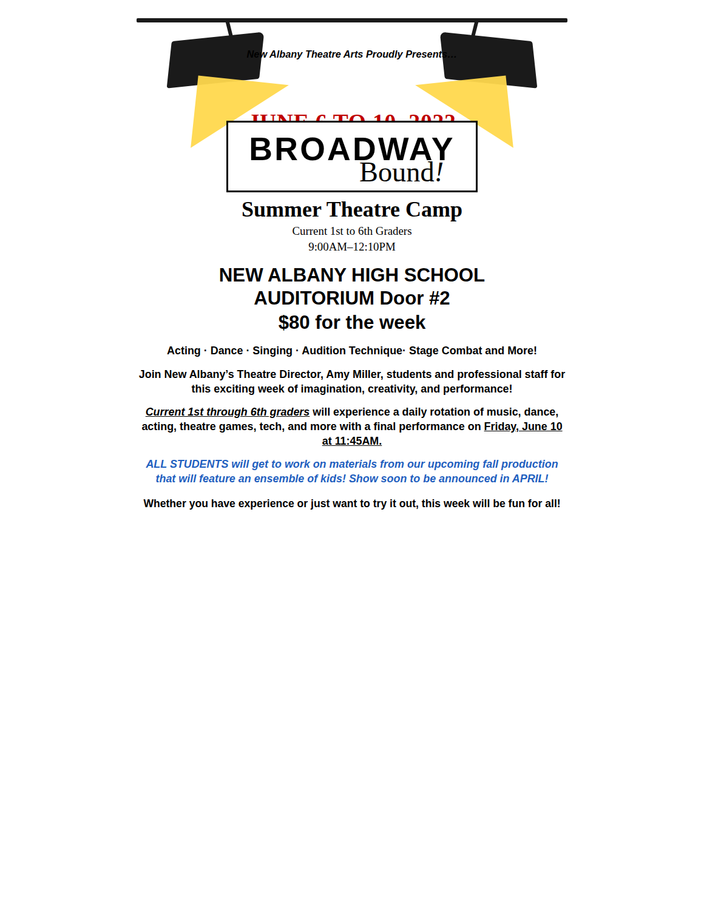New Albany Theatre Arts Proudly Presents…
JUNE 6 TO 10, 2022
BROADWAY
Bound!
Summer Theatre Camp
Current 1st to 6th Graders
9:00AM–12:10PM
NEW ALBANY HIGH SCHOOL
AUDITORIUM Door #2
$80 for the week
Acting · Dance · Singing · Audition Technique· Stage Combat and More!
Join New Albany’s Theatre Director, Amy Miller, students and professional staff for this exciting week of imagination, creativity, and performance!
Current 1st through 6th graders will experience a daily rotation of music, dance, acting, theatre games, tech, and more with a final performance on Friday, June 10 at 11:45AM.
ALL STUDENTS will get to work on materials from our upcoming fall production that will feature an ensemble of kids! Show soon to be announced in APRIL!
Whether you have experience or just want to try it out, this week will be fun for all!